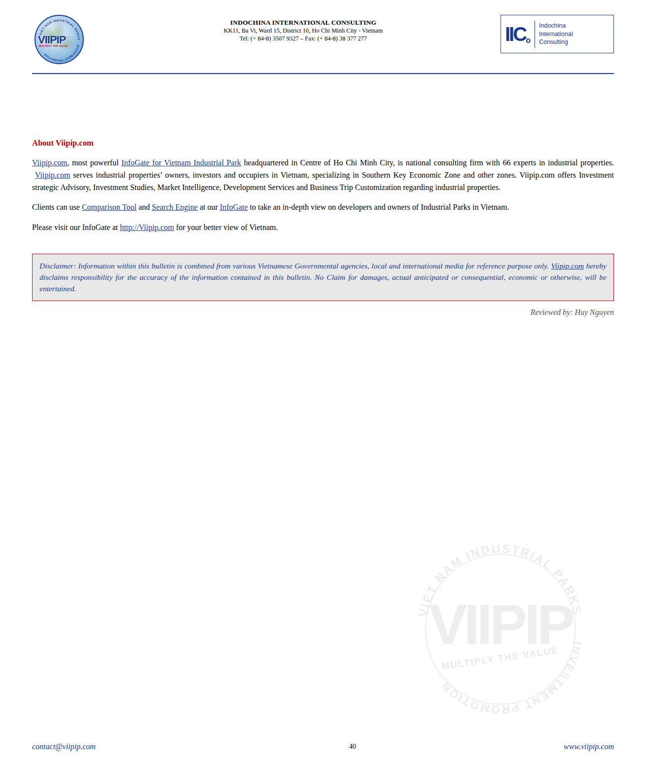VIET NAM INDUSTRIAL PARKS INVESTMENT PROMOTION
VIIPIP
MULTIPLY THE VALUE
INDOCHINA INTERNATIONAL CONSULTING
KK11, Ba Vi, Ward 15, District 10, Ho Chi Minh City - Vietnam
Tel: (+ 84-8) 3507 9327 – Fax: (+ 84-8) 38 377 277
IICo
Indochina
International
Consulting
About Viipip.com
Viipip.com, most powerful InfoGate for Vietnam Industrial Park headquartered in Centre of Ho Chi Minh City, is national consulting firm with 66 experts in industrial properties. Viipip.com serves industrial properties’ owners, investors and occupiers in Vietnam, specializing in Southern Key Economic Zone and other zones. Viipip.com offers Investment strategic Advisory, Investment Studies, Market Intelligence, Development Services and Business Trip Customization regarding industrial properties.
Clients can use Comparison Tool and Search Engine at our InfoGate to take an in-depth view on developers and owners of Industrial Parks in Vietnam.
Please visit our InfoGate at http://Viipip.com for your better view of Vietnam.
Disclaimer: Information within this bulletin is combined from various Vietnamese Governmental agencies, local and international media for reference purpose only. Viipip.com hereby disclaims responsibility for the accuracy of the information contained in this bulletin. No Claim for damages, actual anticipated or consequential, economic or otherwise, will be entertained.
Reviewed by: Huy Nguyen
VIET NAM INDUSTRIAL PARKS INVESTMENT PROMOTION VIIPIP MULTIPLY THE VALUE
contact@viipip.com
40
www.viipip.com